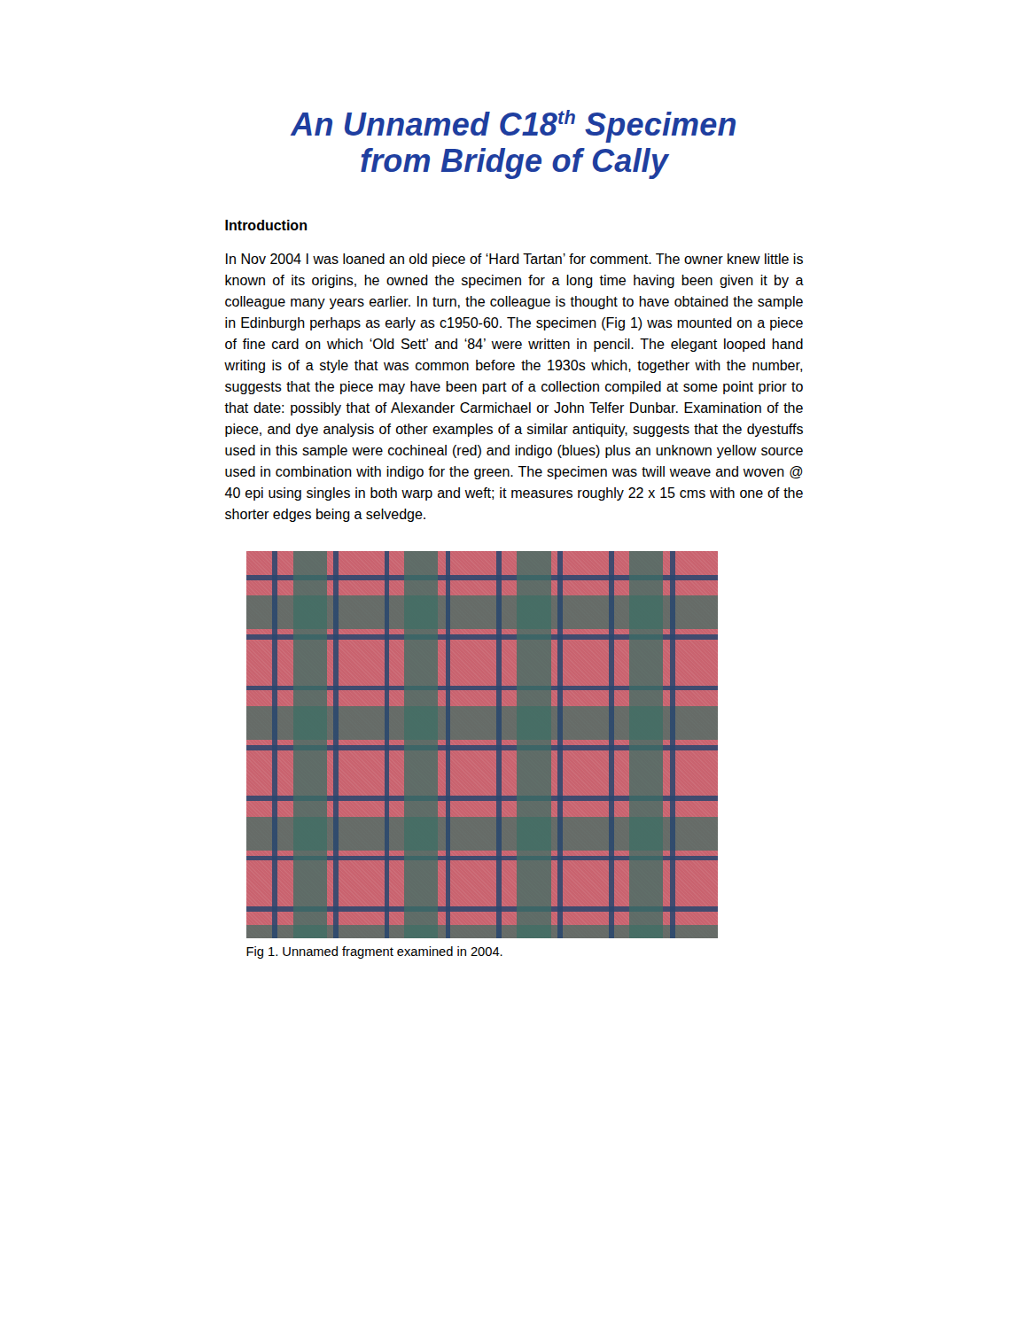An Unnamed C18th Specimen
from Bridge of Cally
Introduction
In Nov 2004 I was loaned an old piece of ‘Hard Tartan’ for comment. The owner knew little is known of its origins, he owned the specimen for a long time having been given it by a colleague many years earlier. In turn, the colleague is thought to have obtained the sample in Edinburgh perhaps as early as c1950-60. The specimen (Fig 1) was mounted on a piece of fine card on which ‘Old Sett’ and ‘84’ were written in pencil. The elegant looped hand writing is of a style that was common before the 1930s which, together with the number, suggests that the piece may have been part of a collection compiled at some point prior to that date: possibly that of Alexander Carmichael or John Telfer Dunbar. Examination of the piece, and dye analysis of other examples of a similar antiquity, suggests that the dyestuffs used in this sample were cochineal (red) and indigo (blues) plus an unknown yellow source used in combination with indigo for the green. The specimen was twill weave and woven @ 40 epi using singles in both warp and weft; it measures roughly 22 x 15 cms with one of the shorter edges being a selvedge.
Fig 1. Unnamed fragment examined in 2004.